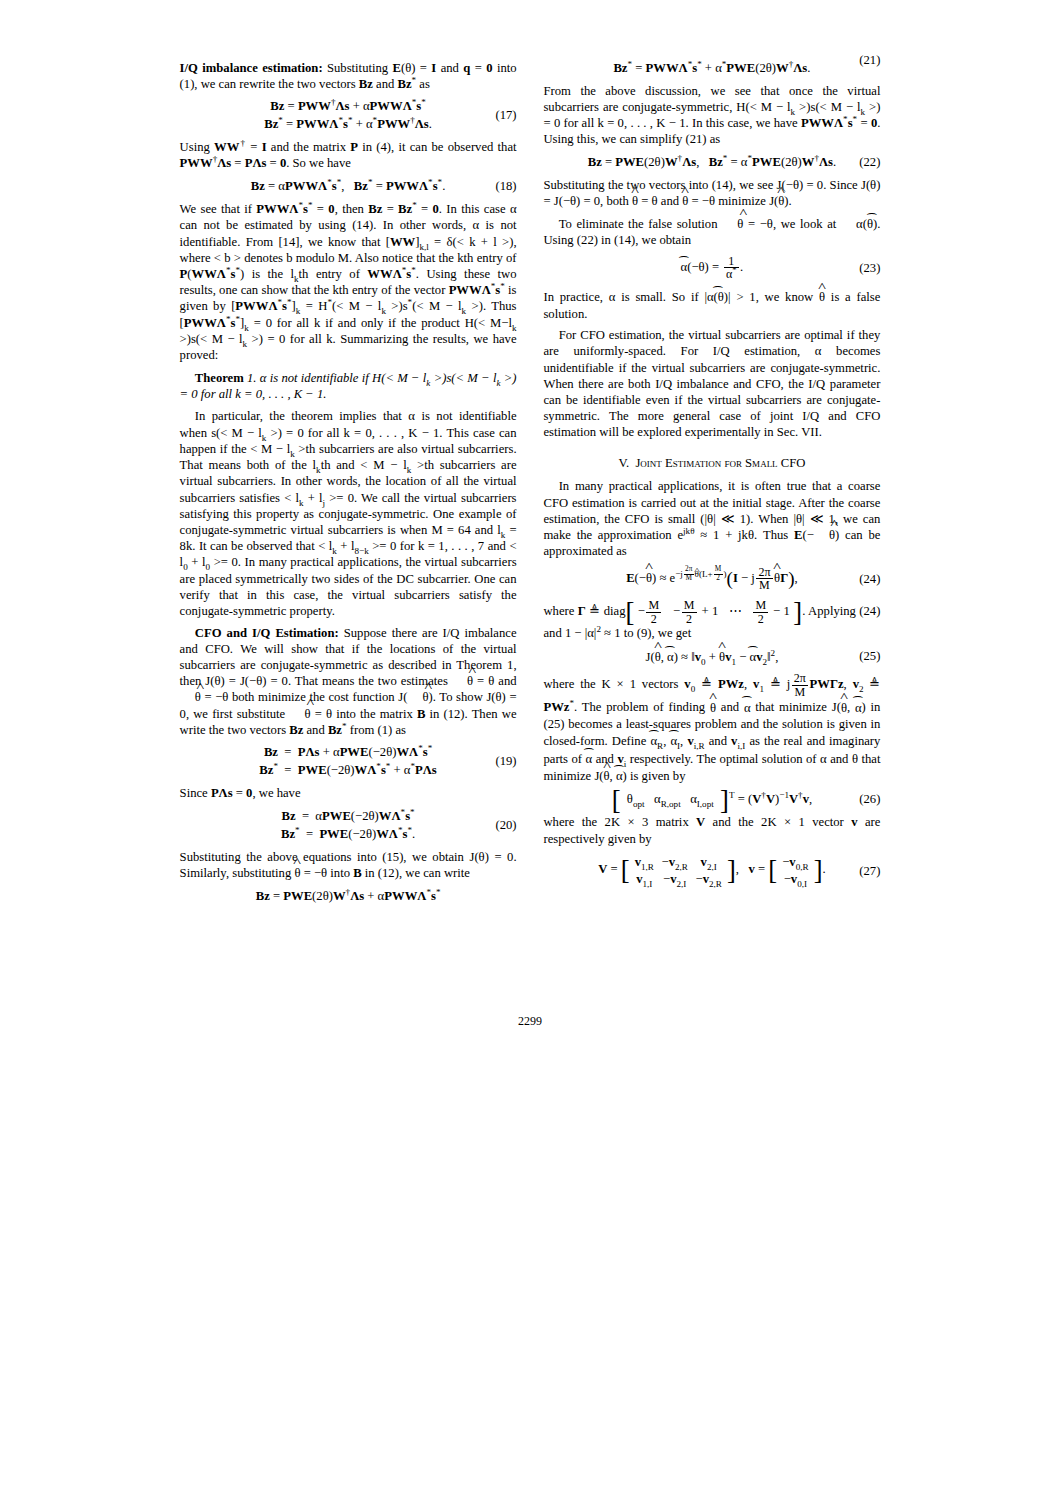I/Q imbalance estimation: Substituting E(θ) = I and q = 0 into (1), we can rewrite the two vectors Bz and Bz* as
Bz = PWW†Λs + αPWWΛ*s* Bz* = PWWΛ*s* + α*PWW†Λs.(17)
Using WW† = I and the matrix P in (4), it can be observed that PWW†Λs = PΛs = 0. So we have
Bz = αPWWΛ*s*, Bz* = PWWΛ*s*.(18)
We see that if PWWΛ*s* = 0, then Bz = Bz* = 0. In this case α can not be estimated by using (14). In other words, α is not identifiable. From [14], we know that [WW]k,l = δ(< k + l >), where < b > denotes b modulo M. Also notice that the kth entry of P(WWΛ*s*) is the lkth entry of WWΛ*s*. Using these two results, one can show that the kth entry of the vector PWWΛ*s* is given by [PWWΛ*s*]k = H*(< M − lk >)s*(< M − lk >). Thus [PWWΛ*s*]k = 0 for all k if and only if the product H(< M−lk >)s(< M − lk >) = 0 for all k. Summarizing the results, we have proved:
Theorem 1. α is not identifiable if H(< M − lk >)s(< M − lk >) = 0 for all k = 0, . . . , K − 1.
In particular, the theorem implies that α is not identifiable when s(< M − lk >) = 0 for all k = 0, . . . , K − 1. This case can happen if the < M − lk >th subcarriers are also virtual subcarriers. That means both of the lkth and < M − lk >th subcarriers are virtual subcarriers. In other words, the location of all the virtual subcarriers satisfies < lk + lj >= 0. We call the virtual subcarriers satisfying this property as conjugate-symmetric. One example of conjugate-symmetric virtual subcarriers is when M = 64 and lk = 8k. It can be observed that < lk + l8−k >= 0 for k = 1, . . . , 7 and < l0 + l0 >= 0. In many practical applications, the virtual subcarriers are placed symmetrically two sides of the DC subcarrier. One can verify that in this case, the virtual subcarriers satisfy the conjugate-symmetric property.
CFO and I/Q Estimation: Suppose there are I/Q imbalance and CFO. We will show that if the locations of the virtual subcarriers are conjugate-symmetric as described in Theorem 1, then J(θ) = J(−θ) = 0. That means the two estimates θ = θ and θ = −θ both minimize the cost function J(θ). To show J(θ) = 0, we first substitute θ = θ into the matrix B in (12). Then we write the two vectors Bz and Bz* from (1) as
Bz = PΛs + αPWE(−2θ)WΛ*s* Bz* = PWE(−2θ)WΛ*s* + α*PΛs(19)
Since PΛs = 0, we have
Bz = αPWE(−2θ)WΛ*s* Bz* = PWE(−2θ)WΛ*s*.(20)
Substituting the above equations into (15), we obtain J(θ) = 0. Similarly, substituting θ = −θ into B in (12), we can write
Bz = PWE(2θ)W†Λs + αPWWΛ*s* Bz* = PWWΛ*s* + α*PWE(2θ)W†Λs.(21)
From the above discussion, we see that once the virtual subcarriers are conjugate-symmetric, H(< M − lk >)s(< M − lk >) = 0 for all k = 0, . . . , K − 1. In this case, we have PWWΛ*s* = 0. Using this, we can simplify (21) as
Bz = PWE(2θ)W†Λs, Bz* = α*PWE(2θ)W†Λs.(22)
Substituting the two vectors into (14), we see J(−θ) = 0. Since J(θ) = J(−θ) = 0, both θ = θ and θ = −θ minimize J(θ).
To eliminate the false solution θ = −θ, we look at α(θ). Using (22) in (14), we obtain
α(−θ) = 1 α*.(23)
In practice, α is small. So if |α(θ)| > 1, we know θ is a false solution.
For CFO estimation, the virtual subcarriers are optimal if they are uniformly-spaced. For I/Q estimation, α becomes unidentifiable if the virtual subcarriers are conjugate-symmetric. When there are both I/Q imbalance and CFO, the I/Q parameter can be identifiable even if the virtual subcarriers are conjugate-symmetric. The more general case of joint I/Q and CFO estimation will be explored experimentally in Sec. VII.
V. Joint Estimation for Small CFO
In many practical applications, it is often true that a coarse CFO estimation is carried out at the initial stage. After the coarse estimation, the CFO is small (|θ| ≪ 1). When |θ| ≪ 1, we can make the approximation ejkθ ≈ 1 + jkθ. Thus E(−θ) can be approximated as
E(−θ) ≈ e−j2π M θ(L+M 2)(I − j2π M θΓ),(24)
where Γ ≜ diag[ −M 2 −M 2 + 1 ⋯ M 2 − 1 ]. Applying (24) and 1 − |α|2 ≈ 1 to (9), we get
J(θ, α) ≈ ‖v0 + θv1 − αv2‖2,(25)
where the K × 1 vectors v0 ≜ PWz, v1 ≜ j2π M PWΓz, v2 ≜ PWz*. The problem of finding θ and α that minimize J(θ, α) in (25) becomes a least-squares problem and the solution is given in closed-form. Define αR, αI, vi,R and vi,I as the real and imaginary parts of α and vi respectively. The optimal solution of α and θ that minimize J(θ, α) is given by
[ θopt αR,opt αI,opt ]T = (V†V)−1V†v,(26)
where the 2K × 3 matrix V and the 2K × 1 vector v are respectively given by
V = [
| v 1,R | − v 2,R | v 2,I |
| v 1,I | − v 2,I | − v 2,R |
], v = [
| − v 0,R |
| − v 0,I |
].(27)
2299